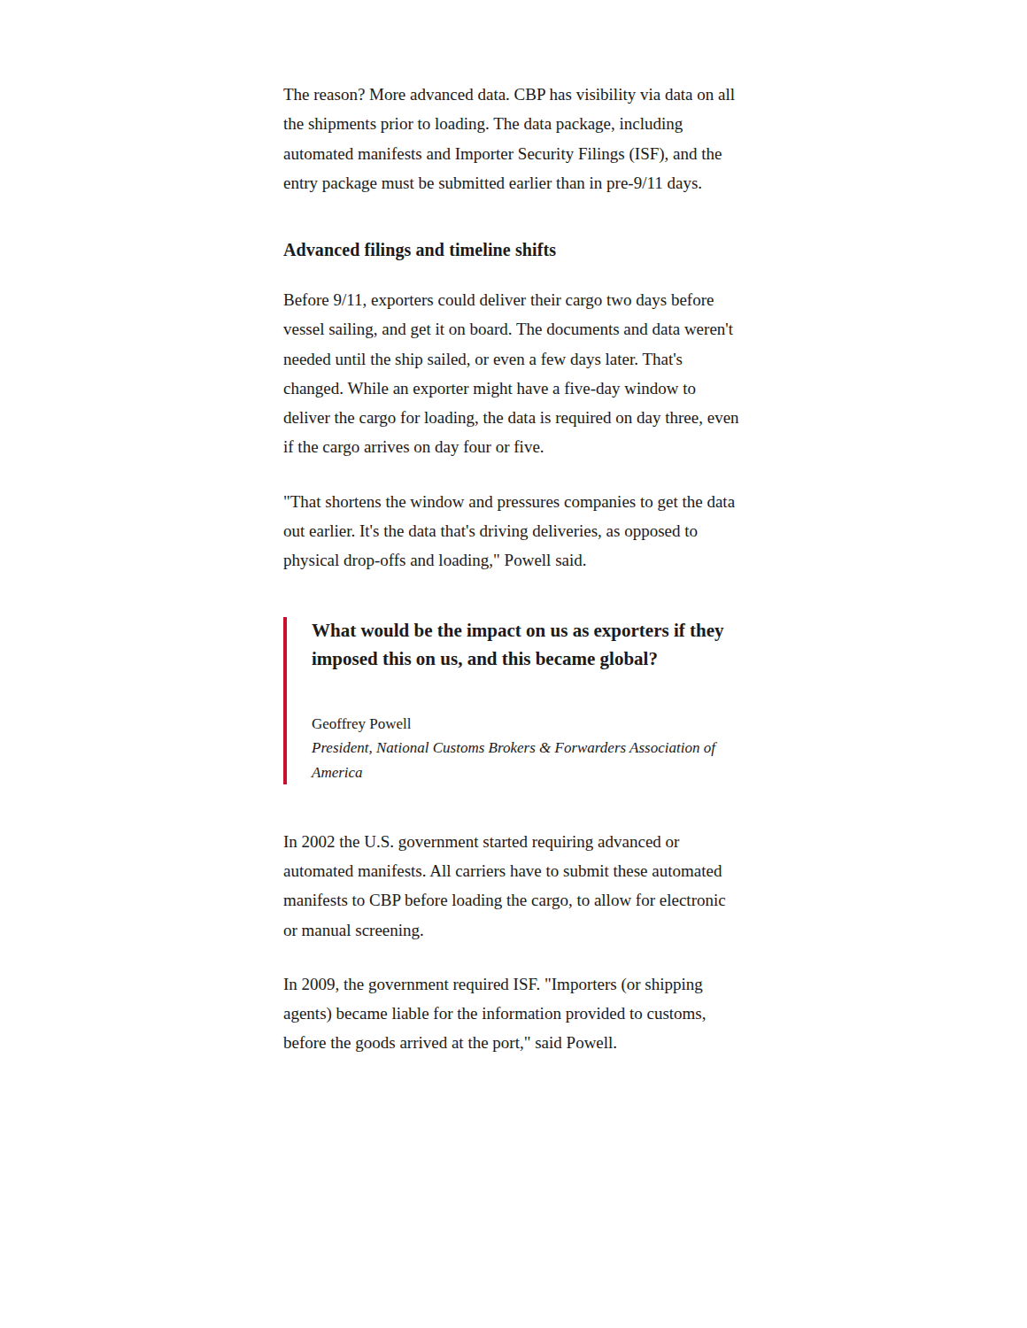The reason? More advanced data. CBP has visibility via data on all the shipments prior to loading. The data package, including automated manifests and Importer Security Filings (ISF), and the entry package must be submitted earlier than in pre-9/11 days.
Advanced filings and timeline shifts
Before 9/11, exporters could deliver their cargo two days before vessel sailing, and get it on board. The documents and data weren't needed until the ship sailed, or even a few days later. That's changed. While an exporter might have a five-day window to deliver the cargo for loading, the data is required on day three, even if the cargo arrives on day four or five.
"That shortens the window and pressures companies to get the data out earlier. It's the data that's driving deliveries, as opposed to physical drop-offs and loading," Powell said.
What would be the impact on us as exporters if they imposed this on us, and this became global?
Geoffrey Powell President, National Customs Brokers & Forwarders Association of America
In 2002 the U.S. government started requiring advanced or automated manifests. All carriers have to submit these automated manifests to CBP before loading the cargo, to allow for electronic or manual screening.
In 2009, the government required ISF. "Importers (or shipping agents) became liable for the information provided to customs, before the goods arrived at the port," said Powell.